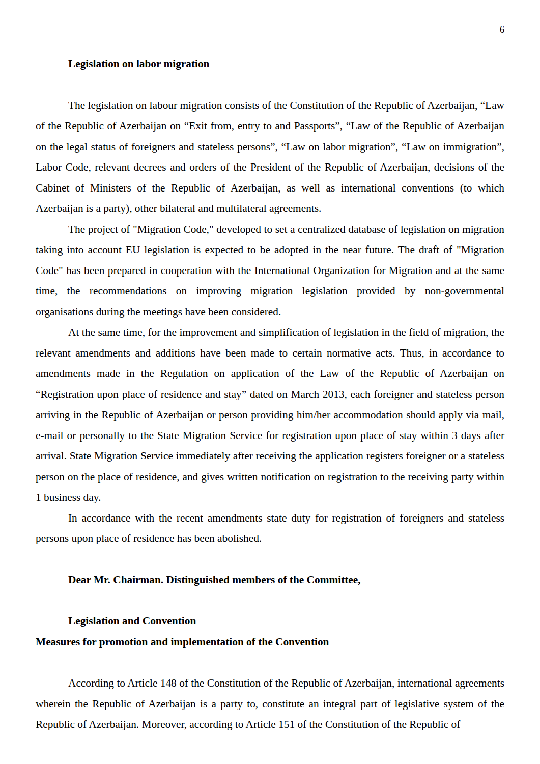6
Legislation on labor migration
The legislation on labour migration consists of the Constitution of the Republic of Azerbaijan, “Law of the Republic of Azerbaijan on “Exit from, entry to and Passports”, “Law of the Republic of Azerbaijan on the legal status of foreigners and stateless persons”, “Law on labor migration”, “Law on immigration”, Labor Code, relevant decrees and orders of the President of the Republic of Azerbaijan, decisions of the Cabinet of Ministers of the Republic of Azerbaijan, as well as international conventions (to which Azerbaijan is a party), other bilateral and multilateral agreements.
The project of "Migration Code," developed to set a centralized database of legislation on migration taking into account EU legislation is expected to be adopted in the near future. The draft of "Migration Code" has been prepared in cooperation with the International Organization for Migration and at the same time, the recommendations on improving migration legislation provided by non-governmental organisations during the meetings have been considered.
At the same time, for the improvement and simplification of legislation in the field of migration, the relevant amendments and additions have been made to certain normative acts. Thus, in accordance to amendments made in the Regulation on application of the Law of the Republic of Azerbaijan on “Registration upon place of residence and stay” dated on March 2013, each foreigner and stateless person arriving in the Republic of Azerbaijan or person providing him/her accommodation should apply via mail, e-mail or personally to the State Migration Service for registration upon place of stay within 3 days after arrival. State Migration Service immediately after receiving the application registers foreigner or a stateless person on the place of residence, and gives written notification on registration to the receiving party within 1 business day.
In accordance with the recent amendments state duty for registration of foreigners and stateless persons upon place of residence has been abolished.
Dear Mr. Chairman. Distinguished members of the Committee,
Legislation and Convention
Measures for promotion and implementation of the Convention
According to Article 148 of the Constitution of the Republic of Azerbaijan, international agreements wherein the Republic of Azerbaijan is a party to, constitute an integral part of legislative system of the Republic of Azerbaijan. Moreover, according to Article 151 of the Constitution of the Republic of